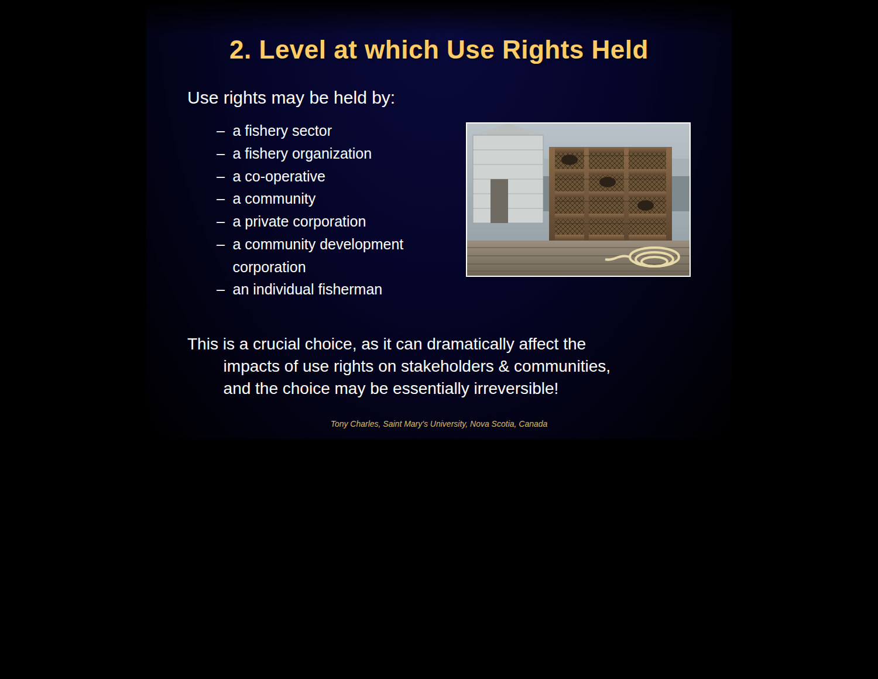2. Level at which Use Rights Held
Use rights may be held by:
a fishery sector
a fishery organization
a co-operative
a community
a private corporation
a community developmentcorporation
an individual fisherman
This is a crucial choice, as it can dramatically affect the impacts of use rights on stakeholders & communities, and the choice may be essentially irreversible!
Tony Charles, Saint Mary's University, Nova Scotia, Canada